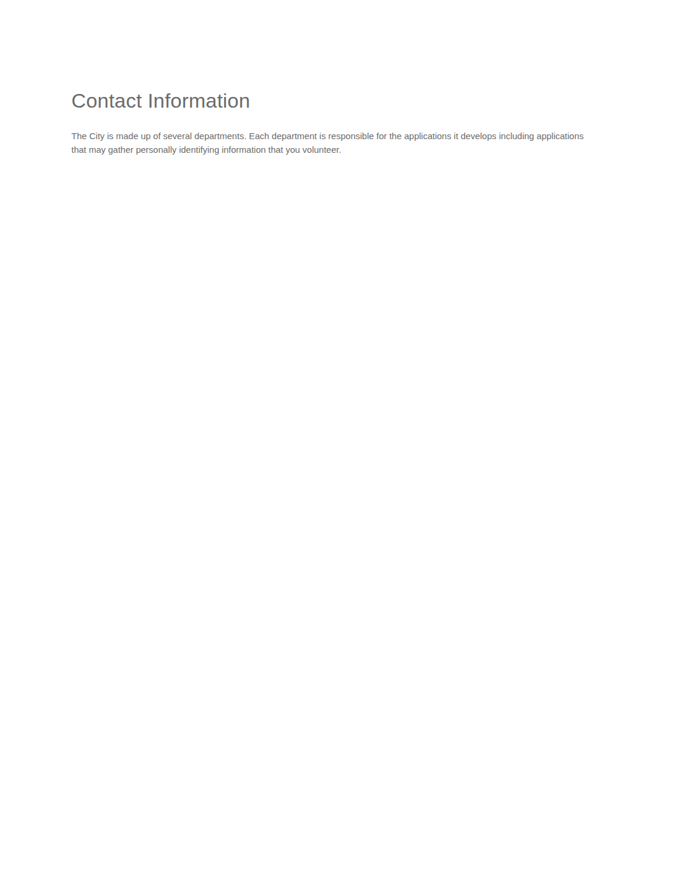Contact Information
The City is made up of several departments. Each department is responsible for the applications it develops including applications that may gather personally identifying information that you volunteer.